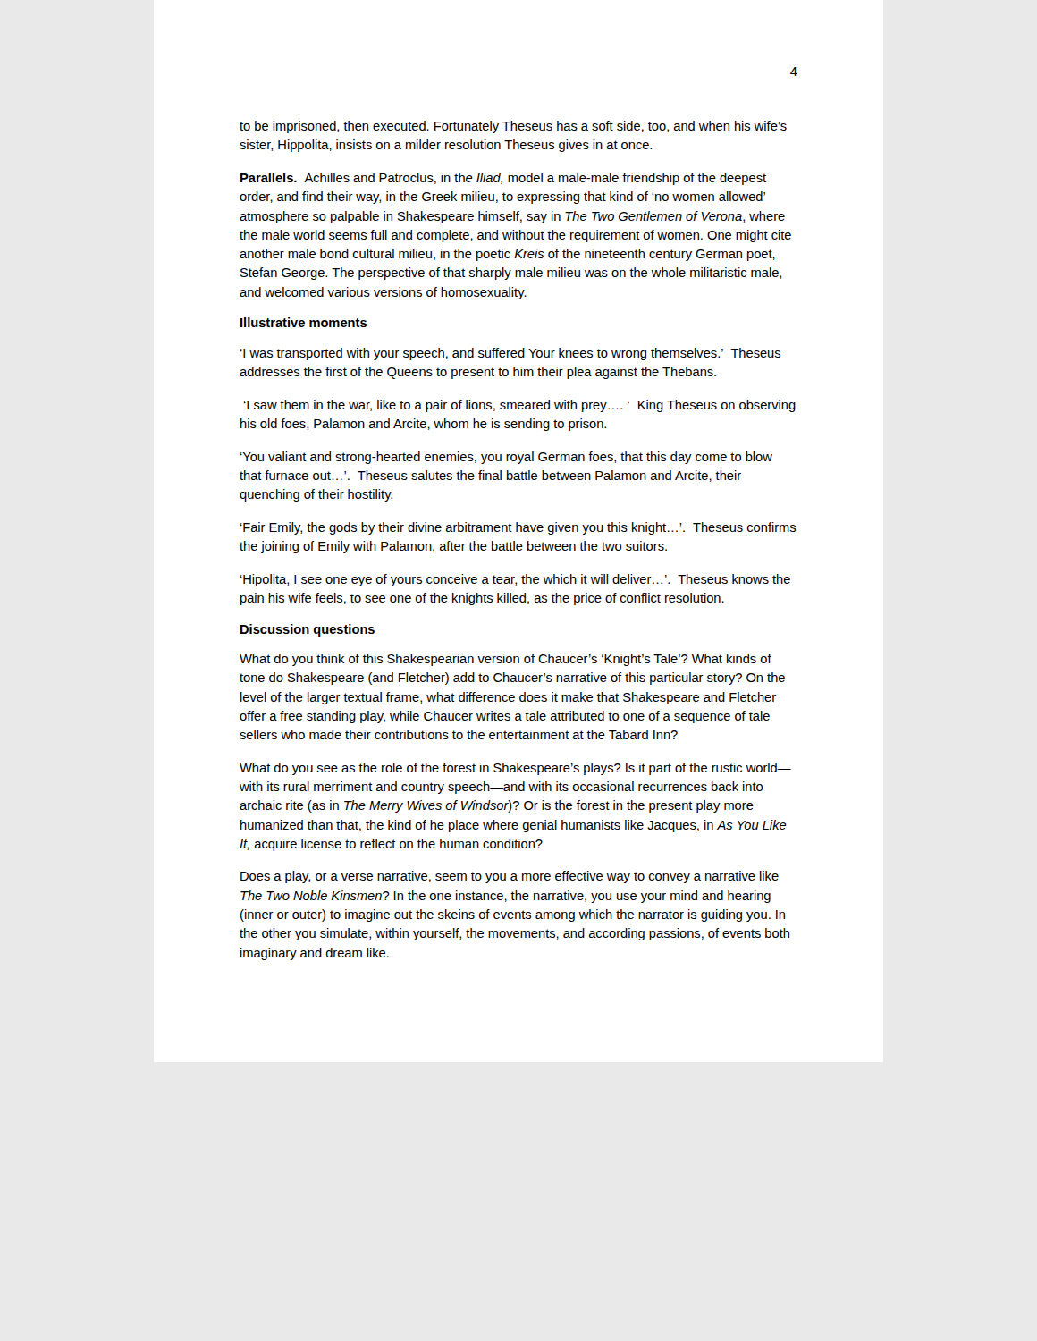4
to be imprisoned, then executed. Fortunately Theseus has a soft side, too, and when his wife’s sister, Hippolita, insists on a milder resolution Theseus gives in at once.
Parallels. Achilles and Patroclus, in the Iliad, model a male-male friendship of the deepest order, and find their way, in the Greek milieu, to expressing that kind of ‘no women allowed’ atmosphere so palpable in Shakespeare himself, say in The Two Gentlemen of Verona, where the male world seems full and complete, and without the requirement of women. One might cite another male bond cultural milieu, in the poetic Kreis of the nineteenth century German poet, Stefan George. The perspective of that sharply male milieu was on the whole militaristic male, and welcomed various versions of homosexuality.
Illustrative moments
‘I was transported with your speech, and suffered Your knees to wrong themselves.’ Theseus addresses the first of the Queens to present to him their plea against the Thebans.
‘I saw them in the war, like to a pair of lions, smeared with prey…. ‘ King Theseus on observing his old foes, Palamon and Arcite, whom he is sending to prison.
‘You valiant and strong-hearted enemies, you royal German foes, that this day come to blow that furnace out…’. Theseus salutes the final battle between Palamon and Arcite, their quenching of their hostility.
‘Fair Emily, the gods by their divine arbitrament have given you this knight…’. Theseus confirms the joining of Emily with Palamon, after the battle between the two suitors.
‘Hipolita, I see one eye of yours conceive a tear, the which it will deliver…’. Theseus knows the pain his wife feels, to see one of the knights killed, as the price of conflict resolution.
Discussion questions
What do you think of this Shakespearian version of Chaucer’s ‘Knight’s Tale’? What kinds of tone do Shakespeare (and Fletcher) add to Chaucer’s narrative of this particular story? On the level of the larger textual frame, what difference does it make that Shakespeare and Fletcher offer a free standing play, while Chaucer writes a tale attributed to one of a sequence of tale sellers who made their contributions to the entertainment at the Tabard Inn?
What do you see as the role of the forest in Shakespeare’s plays? Is it part of the rustic world—with its rural merriment and country speech—and with its occasional recurrences back into archaic rite (as in The Merry Wives of Windsor)? Or is the forest in the present play more humanized than that, the kind of he place where genial humanists like Jacques, in As You Like It, acquire license to reflect on the human condition?
Does a play, or a verse narrative, seem to you a more effective way to convey a narrative like The Two Noble Kinsmen? In the one instance, the narrative, you use your mind and hearing (inner or outer) to imagine out the skeins of events among which the narrator is guiding you. In the other you simulate, within yourself, the movements, and according passions, of events both imaginary and dream like.